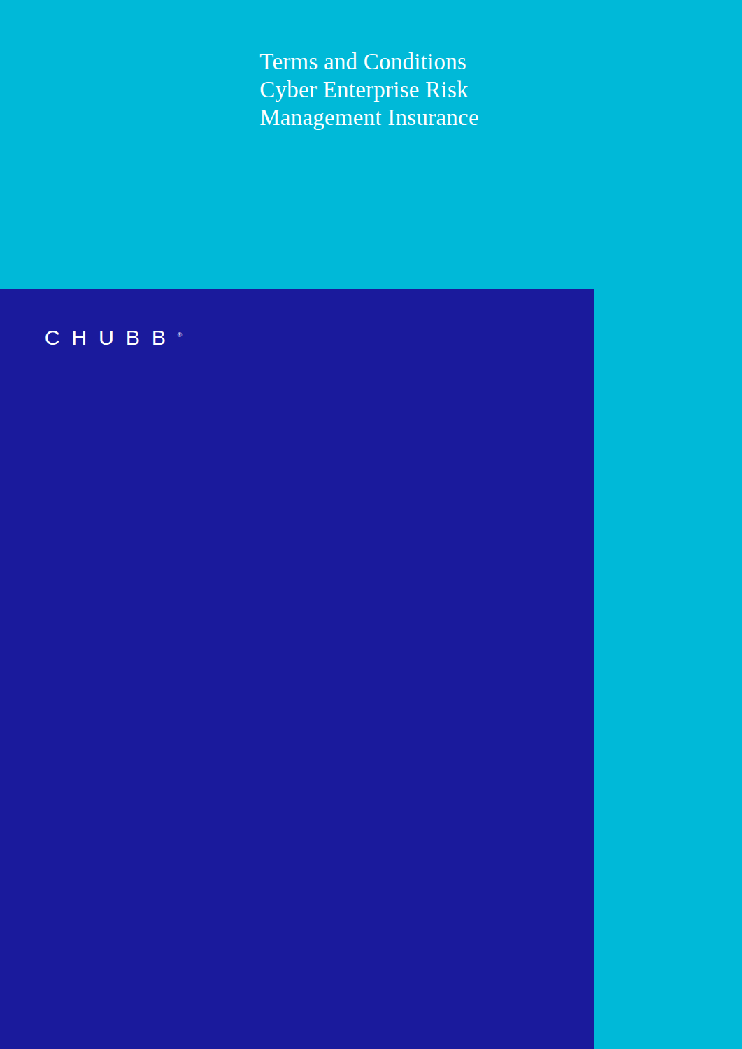Terms and Conditions
Cyber Enterprise Risk
Management Insurance
CHUBB®